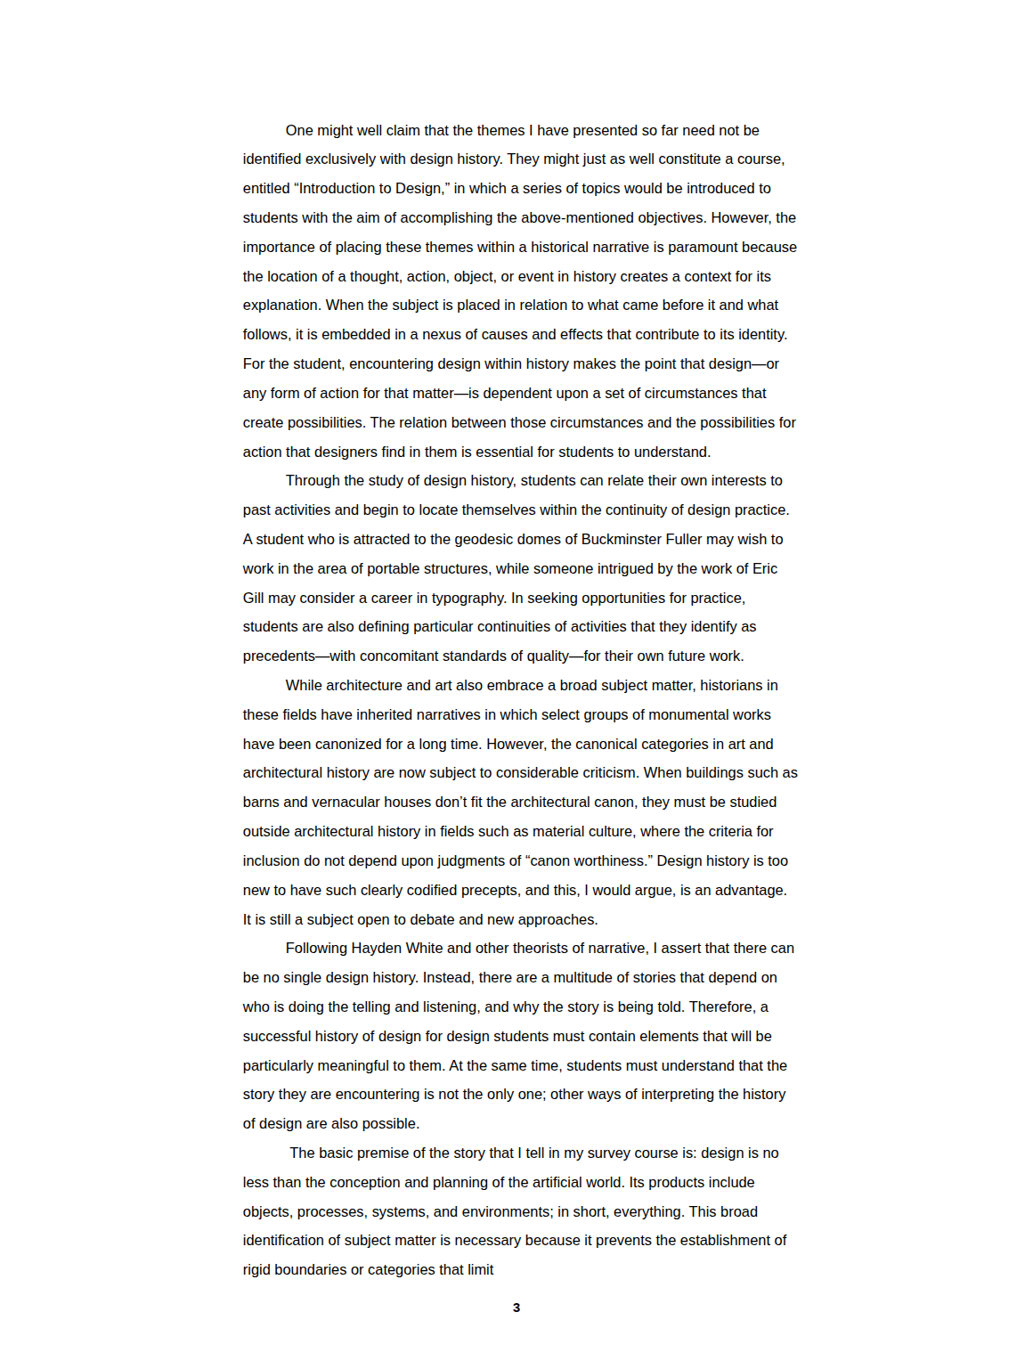One might well claim that the themes I have presented so far need not be identified exclusively with design history. They might just as well constitute a course, entitled “Introduction to Design,” in which a series of topics would be introduced to students with the aim of accomplishing the above-mentioned objectives. However, the importance of placing these themes within a historical narrative is paramount because the location of a thought, action, object, or event in history creates a context for its explanation. When the subject is placed in relation to what came before it and what follows, it is embedded in a nexus of causes and effects that contribute to its identity. For the student, encountering design within history makes the point that design—or any form of action for that matter—is dependent upon a set of circumstances that create possibilities. The relation between those circumstances and the possibilities for action that designers find in them is essential for students to understand.
Through the study of design history, students can relate their own interests to past activities and begin to locate themselves within the continuity of design practice. A student who is attracted to the geodesic domes of Buckminster Fuller may wish to work in the area of portable structures, while someone intrigued by the work of Eric Gill may consider a career in typography. In seeking opportunities for practice, students are also defining particular continuities of activities that they identify as precedents—with concomitant standards of quality—for their own future work.
While architecture and art also embrace a broad subject matter, historians in these fields have inherited narratives in which select groups of monumental works have been canonized for a long time. However, the canonical categories in art and architectural history are now subject to considerable criticism. When buildings such as barns and vernacular houses don’t fit the architectural canon, they must be studied outside architectural history in fields such as material culture, where the criteria for inclusion do not depend upon judgments of “canon worthiness.” Design history is too new to have such clearly codified precepts, and this, I would argue, is an advantage. It is still a subject open to debate and new approaches.
Following Hayden White and other theorists of narrative, I assert that there can be no single design history. Instead, there are a multitude of stories that depend on who is doing the telling and listening, and why the story is being told. Therefore, a successful history of design for design students must contain elements that will be particularly meaningful to them. At the same time, students must understand that the story they are encountering is not the only one; other ways of interpreting the history of design are also possible.
The basic premise of the story that I tell in my survey course is: design is no less than the conception and planning of the artificial world. Its products include objects, processes, systems, and environments; in short, everything. This broad identification of subject matter is necessary because it prevents the establishment of rigid boundaries or categories that limit
3